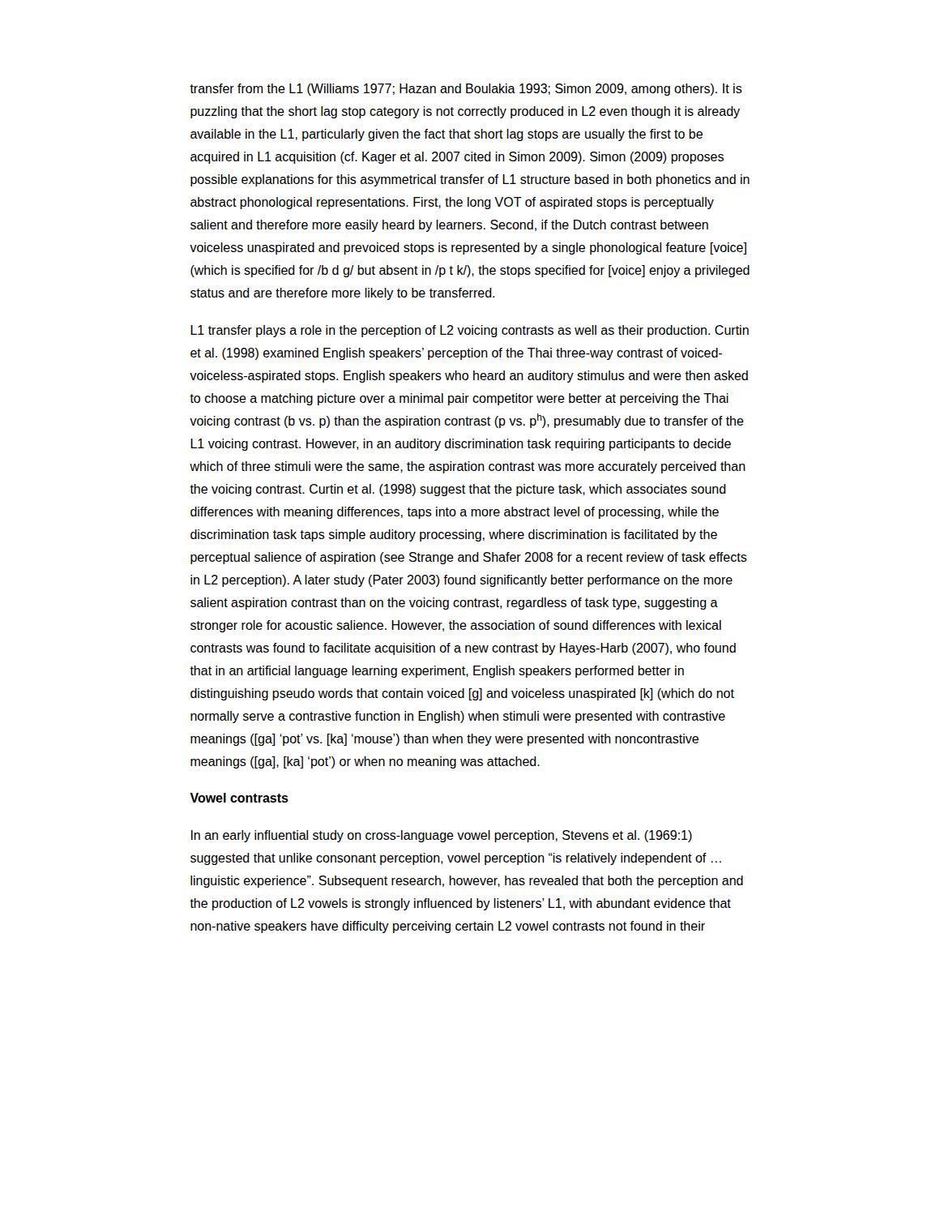transfer from the L1 (Williams 1977; Hazan and Boulakia 1993; Simon 2009, among others). It is puzzling that the short lag stop category is not correctly produced in L2 even though it is already available in the L1, particularly given the fact that short lag stops are usually the first to be acquired in L1 acquisition (cf. Kager et al. 2007 cited in Simon 2009). Simon (2009) proposes possible explanations for this asymmetrical transfer of L1 structure based in both phonetics and in abstract phonological representations. First, the long VOT of aspirated stops is perceptually salient and therefore more easily heard by learners. Second, if the Dutch contrast between voiceless unaspirated and prevoiced stops is represented by a single phonological feature [voice] (which is specified for /b d g/ but absent in /p t k/), the stops specified for [voice] enjoy a privileged status and are therefore more likely to be transferred.
L1 transfer plays a role in the perception of L2 voicing contrasts as well as their production. Curtin et al. (1998) examined English speakers’ perception of the Thai three-way contrast of voiced-voiceless-aspirated stops. English speakers who heard an auditory stimulus and were then asked to choose a matching picture over a minimal pair competitor were better at perceiving the Thai voicing contrast (b vs. p) than the aspiration contrast (p vs. ph), presumably due to transfer of the L1 voicing contrast. However, in an auditory discrimination task requiring participants to decide which of three stimuli were the same, the aspiration contrast was more accurately perceived than the voicing contrast. Curtin et al. (1998) suggest that the picture task, which associates sound differences with meaning differences, taps into a more abstract level of processing, while the discrimination task taps simple auditory processing, where discrimination is facilitated by the perceptual salience of aspiration (see Strange and Shafer 2008 for a recent review of task effects in L2 perception). A later study (Pater 2003) found significantly better performance on the more salient aspiration contrast than on the voicing contrast, regardless of task type, suggesting a stronger role for acoustic salience. However, the association of sound differences with lexical contrasts was found to facilitate acquisition of a new contrast by Hayes-Harb (2007), who found that in an artificial language learning experiment, English speakers performed better in distinguishing pseudo words that contain voiced [g] and voiceless unaspirated [k] (which do not normally serve a contrastive function in English) when stimuli were presented with contrastive meanings ([ga] ‘pot’ vs. [ka] ‘mouse’) than when they were presented with noncontrastive meanings ([ga], [ka] ‘pot’) or when no meaning was attached.
Vowel contrasts
In an early influential study on cross-language vowel perception, Stevens et al. (1969:1) suggested that unlike consonant perception, vowel perception “is relatively independent of …linguistic experience”. Subsequent research, however, has revealed that both the perception and the production of L2 vowels is strongly influenced by listeners’ L1, with abundant evidence that non-native speakers have difficulty perceiving certain L2 vowel contrasts not found in their